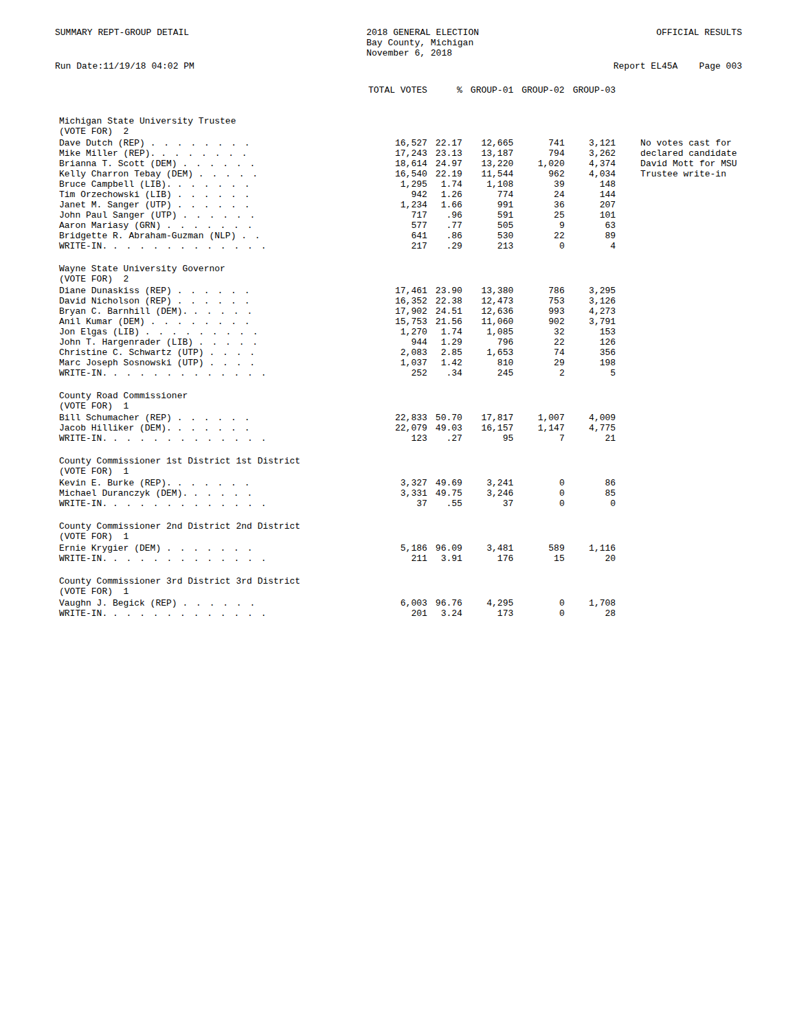SUMMARY REPT-GROUP DETAIL
2018 GENERAL ELECTION Bay County, Michigan November 6, 2018
OFFICIAL RESULTS
Run Date:11/19/18 04:02 PM
Report EL45A Page 003
| | TOTAL VOTES | % | GROUP-01 | GROUP-02 | GROUP-03 | |
| --- | --- | --- | --- | --- | --- | --- |
| Michigan State University Trustee |
| (VOTE FOR) 2 |
| Dave Dutch (REP) . . . . . . . . | 16,527 | 22.17 | 12,665 | 741 | 3,121 | No votes cast for declared candidate David Mott for MSU Trustee write-in |
| Mike Miller (REP). . . . . . . . | 17,243 | 23.13 | 13,187 | 794 | 3,262 |
| Brianna T. Scott (DEM) . . . . . . | 18,614 | 24.97 | 13,220 | 1,020 | 4,374 |
| Kelly Charron Tebay (DEM) . . . . . | 16,540 | 22.19 | 11,544 | 962 | 4,034 |
| Bruce Campbell (LIB). . . . . . . | 1,295 | 1.74 | 1,108 | 39 | 148 | |
| Tim Orzechowski (LIB) . . . . . . | 942 | 1.26 | 774 | 24 | 144 | |
| Janet M. Sanger (UTP) . . . . . . | 1,234 | 1.66 | 991 | 36 | 207 | |
| John Paul Sanger (UTP) . . . . . . | 717 | .96 | 591 | 25 | 101 | |
| Aaron Mariasy (GRN) . . . . . . . | 577 | .77 | 505 | 9 | 63 | |
| Bridgette R. Abraham-Guzman (NLP) . . | 641 | .86 | 530 | 22 | 89 | |
| WRITE-IN. . . . . . . . . . . . . | 217 | .29 | 213 | 0 | 4 | |
| Wayne State University Governor |
| (VOTE FOR) 2 |
| Diane Dunaskiss (REP) . . . . . . | 17,461 | 23.90 | 13,380 | 786 | 3,295 | |
| David Nicholson (REP) . . . . . . | 16,352 | 22.38 | 12,473 | 753 | 3,126 | |
| Bryan C. Barnhill (DEM). . . . . . | 17,902 | 24.51 | 12,636 | 993 | 4,273 | |
| Anil Kumar (DEM) . . . . . . . . | 15,753 | 21.56 | 11,060 | 902 | 3,791 | |
| Jon Elgas (LIB) . . . . . . . . . | 1,270 | 1.74 | 1,085 | 32 | 153 | |
| John T. Hargenrader (LIB) . . . . . | 944 | 1.29 | 796 | 22 | 126 | |
| Christine C. Schwartz (UTP) . . . . | 2,083 | 2.85 | 1,653 | 74 | 356 | |
| Marc Joseph Sosnowski (UTP) . . . . | 1,037 | 1.42 | 810 | 29 | 198 | |
| WRITE-IN. . . . . . . . . . . . . | 252 | .34 | 245 | 2 | 5 | |
| County Road Commissioner |
| (VOTE FOR) 1 |
| Bill Schumacher (REP) . . . . . . | 22,833 | 50.70 | 17,817 | 1,007 | 4,009 | |
| Jacob Hilliker (DEM). . . . . . . | 22,079 | 49.03 | 16,157 | 1,147 | 4,775 | |
| WRITE-IN. . . . . . . . . . . . . | 123 | .27 | 95 | 7 | 21 | |
| County Commissioner 1st District 1st District |
| (VOTE FOR) 1 |
| Kevin E. Burke (REP). . . . . . . | 3,327 | 49.69 | 3,241 | 0 | 86 | |
| Michael Duranczyk (DEM). . . . . . | 3,331 | 49.75 | 3,246 | 0 | 85 | |
| WRITE-IN. . . . . . . . . . . . . | 37 | .55 | 37 | 0 | 0 | |
| County Commissioner 2nd District 2nd District |
| (VOTE FOR) 1 |
| Ernie Krygier (DEM) . . . . . . . | 5,186 | 96.09 | 3,481 | 589 | 1,116 | |
| WRITE-IN. . . . . . . . . . . . . | 211 | 3.91 | 176 | 15 | 20 | |
| County Commissioner 3rd District 3rd District |
| (VOTE FOR) 1 |
| Vaughn J. Begick (REP) . . . . . . | 6,003 | 96.76 | 4,295 | 0 | 1,708 | |
| WRITE-IN. . . . . . . . . . . . . | 201 | 3.24 | 173 | 0 | 28 | |